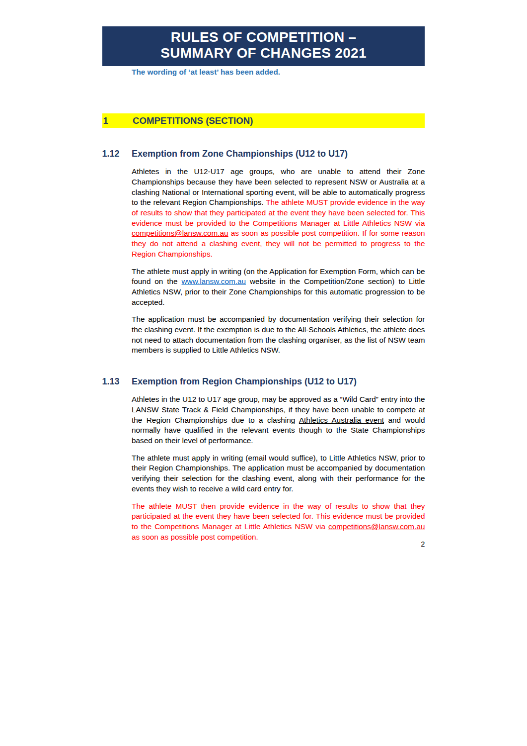RULES OF COMPETITION – SUMMARY OF CHANGES 2021
The wording of ‘at least’ has been added.
1 COMPETITIONS (SECTION)
1.12 Exemption from Zone Championships (U12 to U17)
Athletes in the U12-U17 age groups, who are unable to attend their Zone Championships because they have been selected to represent NSW or Australia at a clashing National or International sporting event, will be able to automatically progress to the relevant Region Championships. The athlete MUST provide evidence in the way of results to show that they participated at the event they have been selected for. This evidence must be provided to the Competitions Manager at Little Athletics NSW via competitions@lansw.com.au as soon as possible post competition. If for some reason they do not attend a clashing event, they will not be permitted to progress to the Region Championships.
The athlete must apply in writing (on the Application for Exemption Form, which can be found on the www.lansw.com.au website in the Competition/Zone section) to Little Athletics NSW, prior to their Zone Championships for this automatic progression to be accepted.
The application must be accompanied by documentation verifying their selection for the clashing event. If the exemption is due to the All-Schools Athletics, the athlete does not need to attach documentation from the clashing organiser, as the list of NSW team members is supplied to Little Athletics NSW.
1.13 Exemption from Region Championships (U12 to U17)
Athletes in the U12 to U17 age group, may be approved as a “Wild Card” entry into the LANSW State Track & Field Championships, if they have been unable to compete at the Region Championships due to a clashing Athletics Australia event and would normally have qualified in the relevant events though to the State Championships based on their level of performance.
The athlete must apply in writing (email would suffice), to Little Athletics NSW, prior to their Region Championships. The application must be accompanied by documentation verifying their selection for the clashing event, along with their performance for the events they wish to receive a wild card entry for.
The athlete MUST then provide evidence in the way of results to show that they participated at the event they have been selected for. This evidence must be provided to the Competitions Manager at Little Athletics NSW via competitions@lansw.com.au as soon as possible post competition.
2